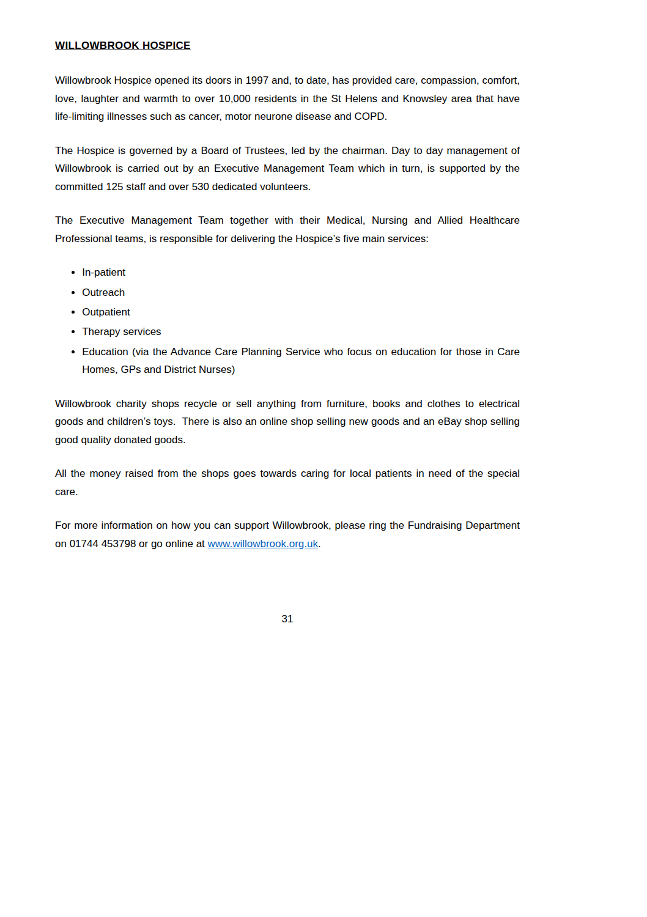Willowbrook Hospice
Willowbrook Hospice opened its doors in 1997 and, to date, has provided care, compassion, comfort, love, laughter and warmth to over 10,000 residents in the St Helens and Knowsley area that have life-limiting illnesses such as cancer, motor neurone disease and COPD.
The Hospice is governed by a Board of Trustees, led by the chairman. Day to day management of Willowbrook is carried out by an Executive Management Team which in turn, is supported by the committed 125 staff and over 530 dedicated volunteers.
The Executive Management Team together with their Medical, Nursing and Allied Healthcare Professional teams, is responsible for delivering the Hospice’s five main services:
In-patient
Outreach
Outpatient
Therapy services
Education (via the Advance Care Planning Service who focus on education for those in Care Homes, GPs and District Nurses)
Willowbrook charity shops recycle or sell anything from furniture, books and clothes to electrical goods and children’s toys. There is also an online shop selling new goods and an eBay shop selling good quality donated goods.
All the money raised from the shops goes towards caring for local patients in need of the special care.
For more information on how you can support Willowbrook, please ring the Fundraising Department on 01744 453798 or go online at www.willowbrook.org.uk.
31